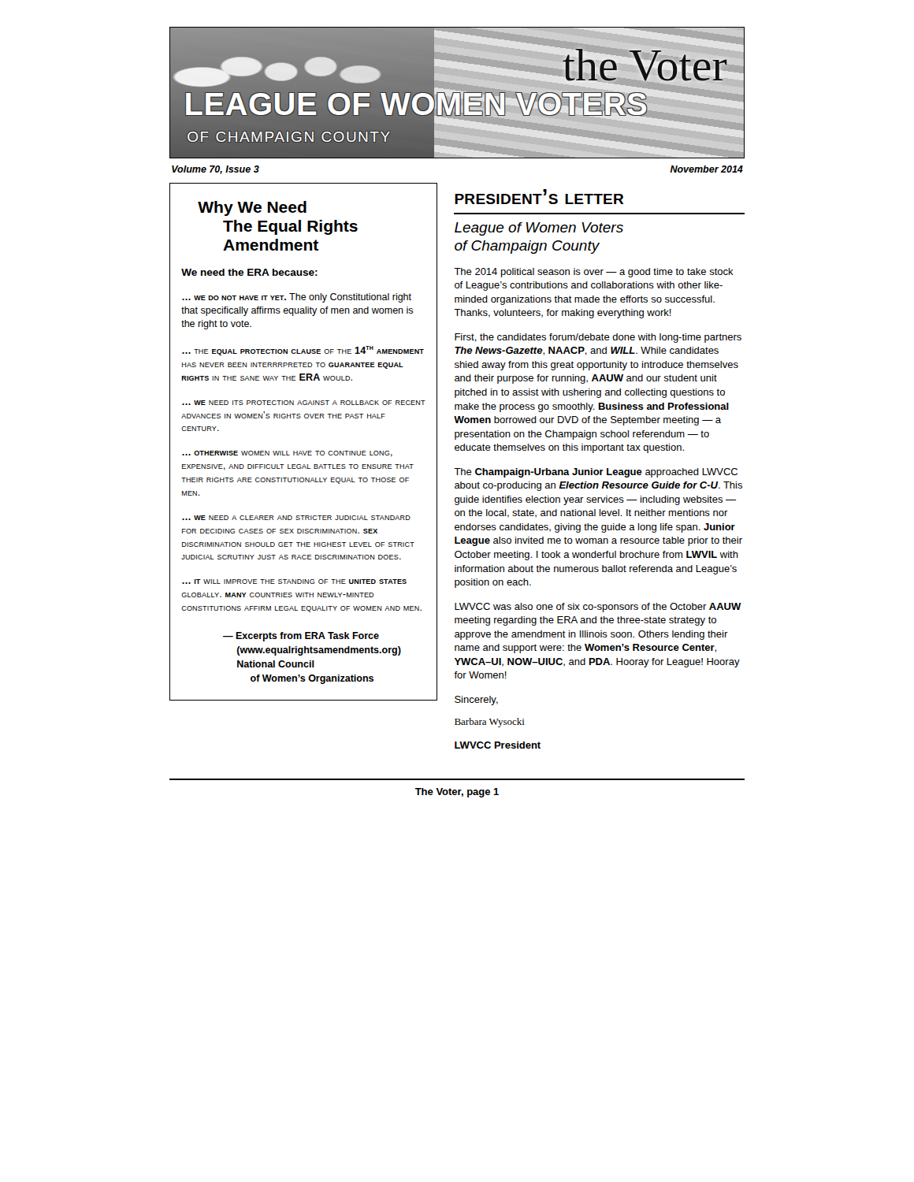the Voter
LEAGUE OF WOMEN VOTERS
OF CHAMPAIGN COUNTY
Volume 70, Issue 3 November 2014
Why We Need The Equal Rights Amendment
We need the ERA because:
… We Do Not Have It Yet. The only Constitutional right that specifically affirms equality of men and women is the right to vote.
… The Equal Protection Clause of the 14th Amendment has never been interrrpreted to Guarantee Equal Rights in the sane way the ERA would.
… We need its protection against a rollback of recent advances in women’s rights over the past half century.
… Otherwise women will have to continue long, expensive, and difficult legal battles to ensure that their rights are constitutionally equal to those of men.
… We need a clearer and stricter judicial standard for deciding cases of sex discrimination. Sex discrimination should get the highest level of strict judicial scrutiny just as race discrimination does.
… It will improve the standing of the United States globally. Many countries with newly-minted constitutions affirm legal equality of women and men.
— Excerpts from ERA Task Force (www.equalrightsamendments.org) National Council of Women’s Organizations
President’s Letter
League of Women Voters of Champaign County
The 2014 political season is over — a good time to take stock of League’s contributions and collaborations with other like-minded organizations that made the efforts so successful. Thanks, volunteers, for making everything work!
First, the candidates forum/debate done with long-time partners The News-Gazette, NAACP, and WILL. While candidates shied away from this great opportunity to introduce themselves and their purpose for running, AAUW and our student unit pitched in to assist with ushering and collecting questions to make the process go smoothly. Business and Professional Women borrowed our DVD of the September meeting — a presentation on the Champaign school referendum — to educate themselves on this important tax question.
The Champaign-Urbana Junior League approached LWVCC about co-producing an Election Resource Guide for C-U. This guide identifies election year services — including websites — on the local, state, and national level. It neither mentions nor endorses candidates, giving the guide a long life span. Junior League also invited me to woman a resource table prior to their October meeting. I took a wonderful brochure from LWVIL with information about the numerous ballot referenda and League’s position on each.
LWVCC was also one of six co-sponsors of the October AAUW meeting regarding the ERA and the three-state strategy to approve the amendment in Illinois soon. Others lending their name and support were: the Women’s Resource Center, YWCA–UI, NOW–UIUC, and PDA. Hooray for League! Hooray for Women!
Sincerely,
Barbara Wysocki
LWVCC President
The Voter, page 1